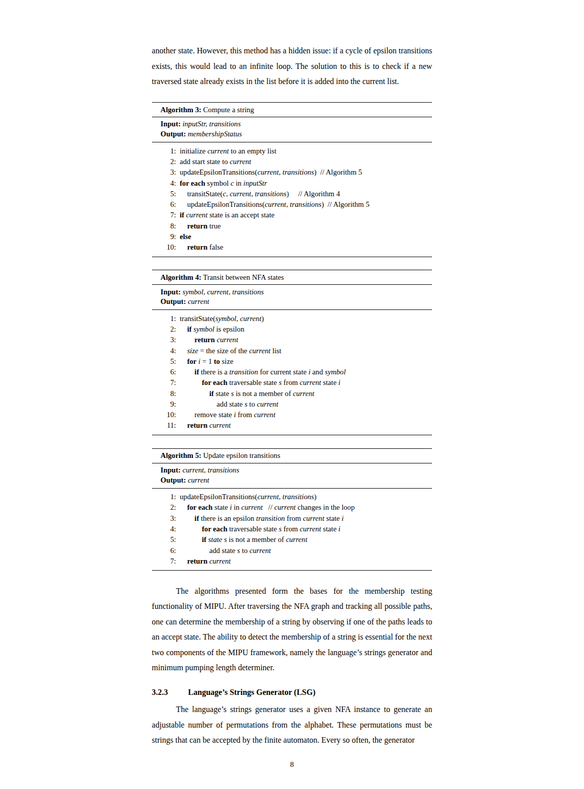another state. However, this method has a hidden issue: if a cycle of epsilon transitions exists, this would lead to an infinite loop. The solution to this is to check if a new traversed state already exists in the list before it is added into the current list.
Algorithm 3: Compute a string
Input: inputStr, transitions
Output: membershipStatus
initialize current to an empty list
add start state to current
updateEpsilonTransitions(current, transitions) // Algorithm 5
for each symbol c in inputStr
transitState(c, current, transitions) // Algorithm 4
updateEpsilonTransitions(current, transitions) // Algorithm 5
if current state is an accept state
return true
else
return false
Algorithm 4: Transit between NFA states
Input: symbol, current, transitions
Output: current
transitState(symbol, current)
if symbol is epsilon
return current
size = the size of the current list
for i = 1 to size
if there is a transition for current state i and symbol
for each traversable state s from current state i
if state s is not a member of current
add state s to current
remove state i from current
return current
Algorithm 5: Update epsilon transitions
Input: current, transitions
Output: current
updateEpsilonTransitions(current, transitions)
for each state i in current // current changes in the loop
if there is an epsilon transition from current state i
for each traversable state s from current state i
if state s is not a member of current
add state s to current
return current
The algorithms presented form the bases for the membership testing functionality of MIPU. After traversing the NFA graph and tracking all possible paths, one can determine the membership of a string by observing if one of the paths leads to an accept state. The ability to detect the membership of a string is essential for the next two components of the MIPU framework, namely the language’s strings generator and minimum pumping length determiner.
3.2.3 Language’s Strings Generator (LSG)
The language’s strings generator uses a given NFA instance to generate an adjustable number of permutations from the alphabet. These permutations must be strings that can be accepted by the finite automaton. Every so often, the generator
8